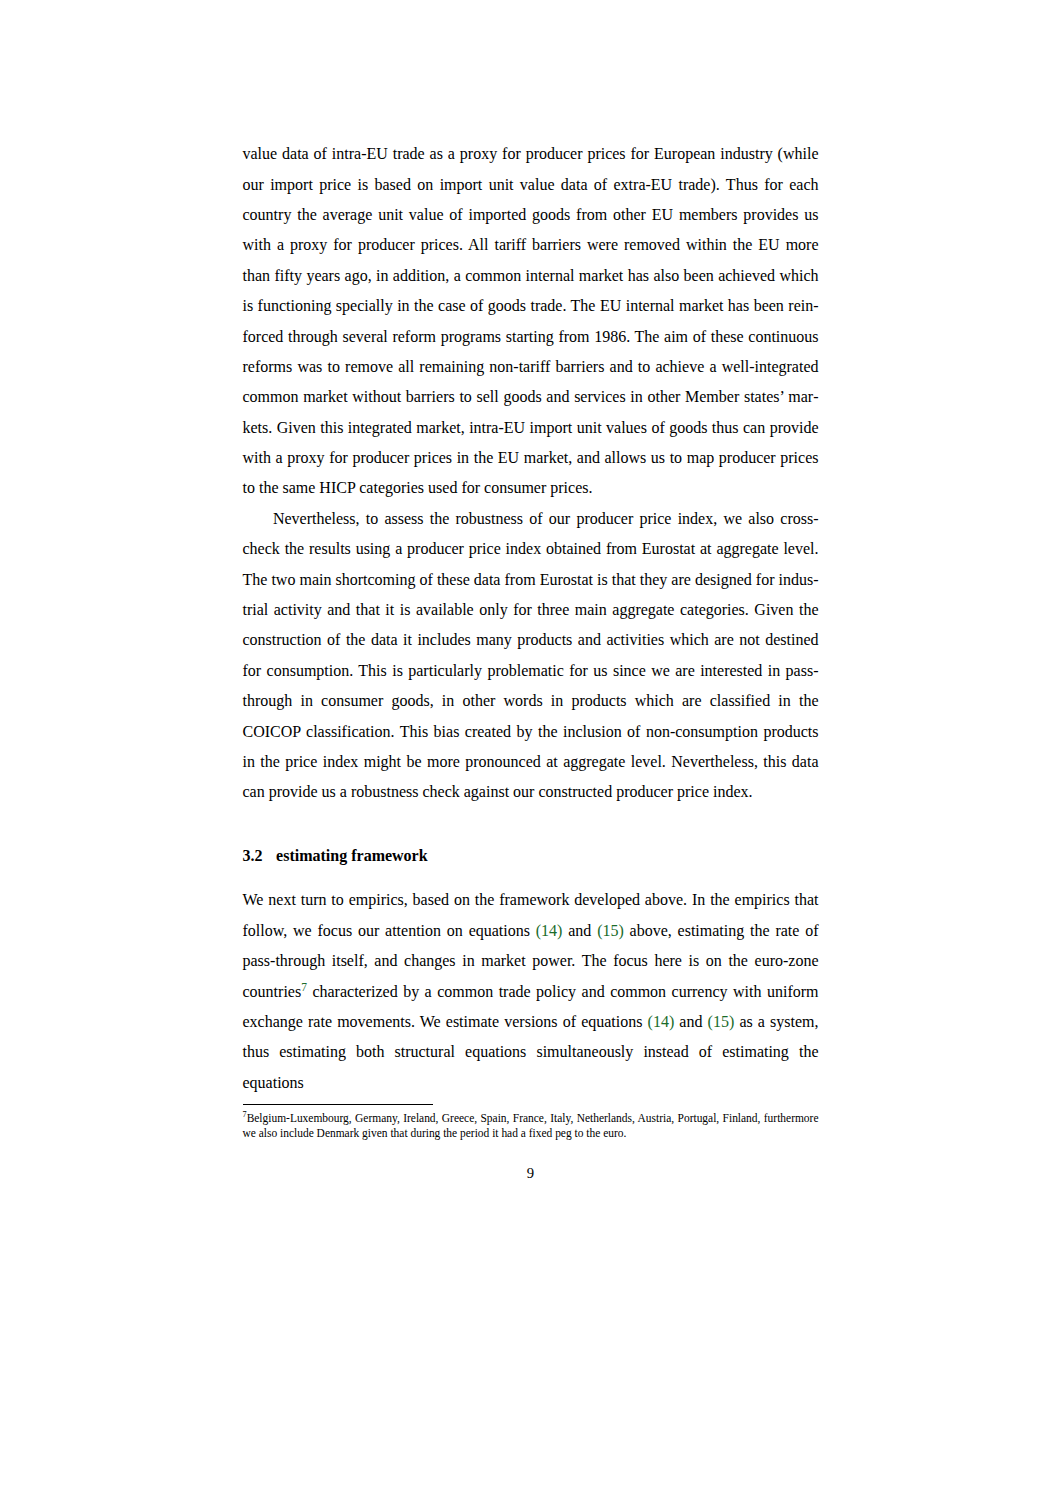value data of intra-EU trade as a proxy for producer prices for European industry (while our import price is based on import unit value data of extra-EU trade). Thus for each country the average unit value of imported goods from other EU members provides us with a proxy for producer prices. All tariff barriers were removed within the EU more than fifty years ago, in addition, a common internal market has also been achieved which is functioning specially in the case of goods trade. The EU internal market has been reinforced through several reform programs starting from 1986. The aim of these continuous reforms was to remove all remaining non-tariff barriers and to achieve a well-integrated common market without barriers to sell goods and services in other Member states’ markets. Given this integrated market, intra-EU import unit values of goods thus can provide with a proxy for producer prices in the EU market, and allows us to map producer prices to the same HICP categories used for consumer prices.
Nevertheless, to assess the robustness of our producer price index, we also cross-check the results using a producer price index obtained from Eurostat at aggregate level. The two main shortcoming of these data from Eurostat is that they are designed for industrial activity and that it is available only for three main aggregate categories. Given the construction of the data it includes many products and activities which are not destined for consumption. This is particularly problematic for us since we are interested in pass-through in consumer goods, in other words in products which are classified in the COICOP classification. This bias created by the inclusion of non-consumption products in the price index might be more pronounced at aggregate level. Nevertheless, this data can provide us a robustness check against our constructed producer price index.
3.2estimating framework
We next turn to empirics, based on the framework developed above. In the empirics that follow, we focus our attention on equations (14) and (15) above, estimating the rate of pass-through itself, and changes in market power. The focus here is on the euro-zone countries7 characterized by a common trade policy and common currency with uniform exchange rate movements. We estimate versions of equations (14) and (15) as a system, thus estimating both structural equations simultaneously instead of estimating the equations
7Belgium-Luxembourg, Germany, Ireland, Greece, Spain, France, Italy, Netherlands, Austria, Portugal, Finland, furthermore we also include Denmark given that during the period it had a fixed peg to the euro.
9